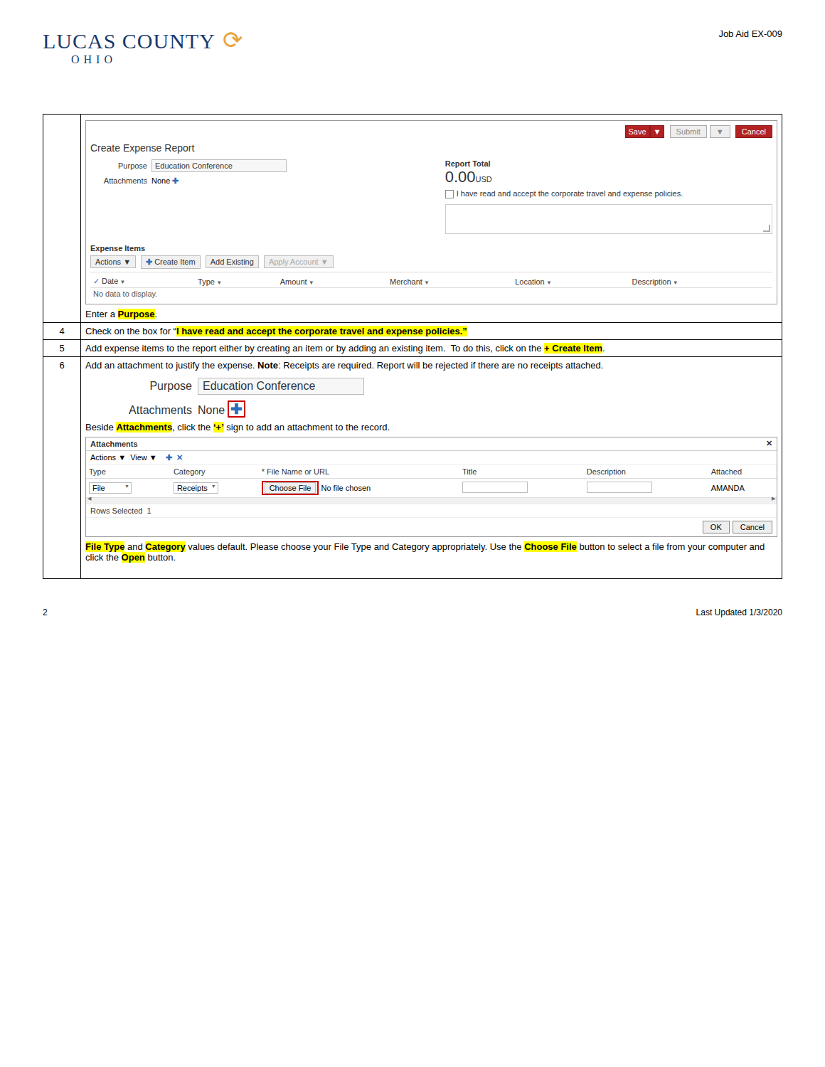LUCAS COUNTY⟳
OHIO
Job Aid EX-009
| | Save ▼ Submit ▼ Cancel Create Expense Report Purpose Education Conference Attachments None ✚ Report Total 0.00 USD I have read and accept the corporate travel and expense policies. Expense Items Actions ▼ ✚ Create Item Add Existing Apply Account ▼ / ✓ Date / Type / Amount / Merchant / Location / Description / / --- / --- / --- / --- / --- / --- / / No data to display. / Enter a Purpose . |
| 4 | Check on the box for “ I have read and accept the corporate travel and expense policies.” |
| 5 | Add expense items to the report either by creating an item or by adding an existing item. To do this, click on the + Create Item . |
| 6 | Add an attachment to justify the expense. Note : Receipts are required. Report will be rejected if there are no receipts attached. Purpose Education Conference Attachments None ✚ Beside Attachments , click the ‘+’ sign to add an attachment to the record. Attachments ✕ Actions ▼ View ▼ ✚ ✕ / Type / Category / * File Name or URL / Title / Description / Attached / / --- / --- / --- / --- / --- / --- / / File / Receipts / Choose File No file chosen / / / AMANDA / Rows Selected 1 OK Cancel File Type and Category values default. Please choose your File Type and Category appropriately. Use the Choose File button to select a file from your computer and click the Open button. |
2
Last Updated 1/3/2020